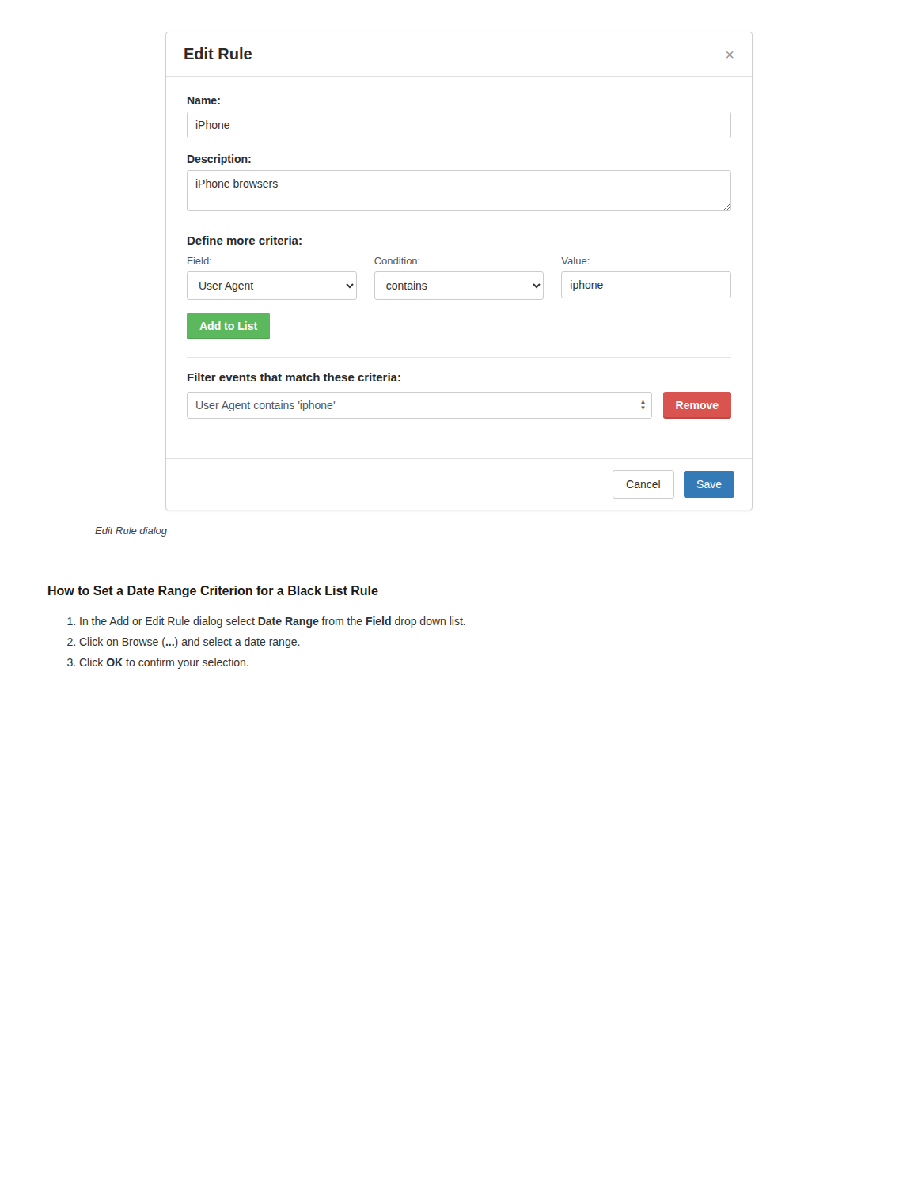Edit Rule
×
Name:
Description: iPhone browsers
Define more criteria:
Field: User Agent Date Range
Condition: contains
Value:
Add to List
Filter events that match these criteria:
▲ ▼
Remove
Cancel Save
Edit Rule dialog
How to Set a Date Range Criterion for a Black List Rule
In the Add or Edit Rule dialog select Date Range from the Field drop down list.
Click on Browse (...) and select a date range.
Click OK to confirm your selection.